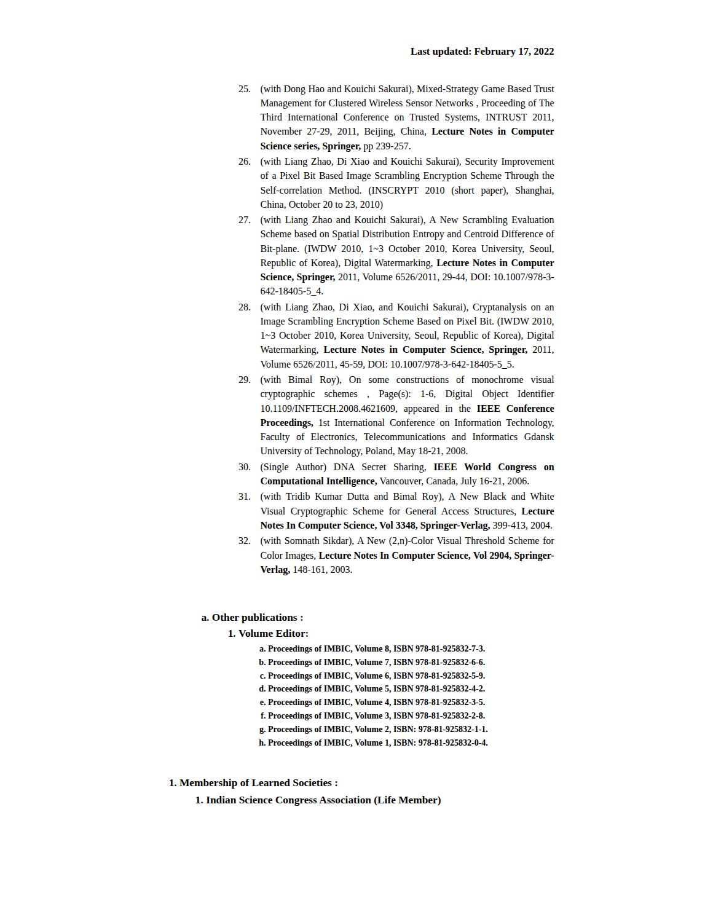Last updated: February 17, 2022
(with Dong Hao and Kouichi Sakurai), Mixed-Strategy Game Based Trust Management for Clustered Wireless Sensor Networks , Proceeding of The Third International Conference on Trusted Systems, INTRUST 2011, November 27-29, 2011, Beijing, China, Lecture Notes in Computer Science series, Springer, pp 239-257.
(with Liang Zhao, Di Xiao and Kouichi Sakurai), Security Improvement of a Pixel Bit Based Image Scrambling Encryption Scheme Through the Self-correlation Method. (INSCRYPT 2010 (short paper), Shanghai, China, October 20 to 23, 2010)
(with Liang Zhao and Kouichi Sakurai), A New Scrambling Evaluation Scheme based on Spatial Distribution Entropy and Centroid Difference of Bit-plane. (IWDW 2010, 1~3 October 2010, Korea University, Seoul, Republic of Korea), Digital Watermarking, Lecture Notes in Computer Science, Springer, 2011, Volume 6526/2011, 29-44, DOI: 10.1007/978-3-642-18405-5_4.
(with Liang Zhao, Di Xiao, and Kouichi Sakurai), Cryptanalysis on an Image Scrambling Encryption Scheme Based on Pixel Bit. (IWDW 2010, 1~3 October 2010, Korea University, Seoul, Republic of Korea), Digital Watermarking, Lecture Notes in Computer Science, Springer, 2011, Volume 6526/2011, 45-59, DOI: 10.1007/978-3-642-18405-5_5.
(with Bimal Roy), On some constructions of monochrome visual cryptographic schemes , Page(s): 1-6, Digital Object Identifier 10.1109/INFTECH.2008.4621609, appeared in the IEEE Conference Proceedings, 1st International Conference on Information Technology, Faculty of Electronics, Telecommunications and Informatics Gdansk University of Technology, Poland, May 18-21, 2008.
(Single Author) DNA Secret Sharing, IEEE World Congress on Computational Intelligence, Vancouver, Canada, July 16-21, 2006.
(with Tridib Kumar Dutta and Bimal Roy), A New Black and White Visual Cryptographic Scheme for General Access Structures, Lecture Notes In Computer Science, Vol 3348, Springer-Verlag, 399-413, 2004.
(with Somnath Sikdar), A New (2,n)-Color Visual Threshold Scheme for Color Images, Lecture Notes In Computer Science, Vol 2904, Springer-Verlag, 148-161, 2003.
Other publications :
Volume Editor:
Proceedings of IMBIC, Volume 8, ISBN 978-81-925832-7-3.
Proceedings of IMBIC, Volume 7, ISBN 978-81-925832-6-6.
Proceedings of IMBIC, Volume 6, ISBN 978-81-925832-5-9.
Proceedings of IMBIC, Volume 5, ISBN 978-81-925832-4-2.
Proceedings of IMBIC, Volume 4, ISBN 978-81-925832-3-5.
Proceedings of IMBIC, Volume 3, ISBN 978-81-925832-2-8.
Proceedings of IMBIC, Volume 2, ISBN: 978-81-925832-1-1.
Proceedings of IMBIC, Volume 1, ISBN: 978-81-925832-0-4.
Membership of Learned Societies :
Indian Science Congress Association (Life Member)